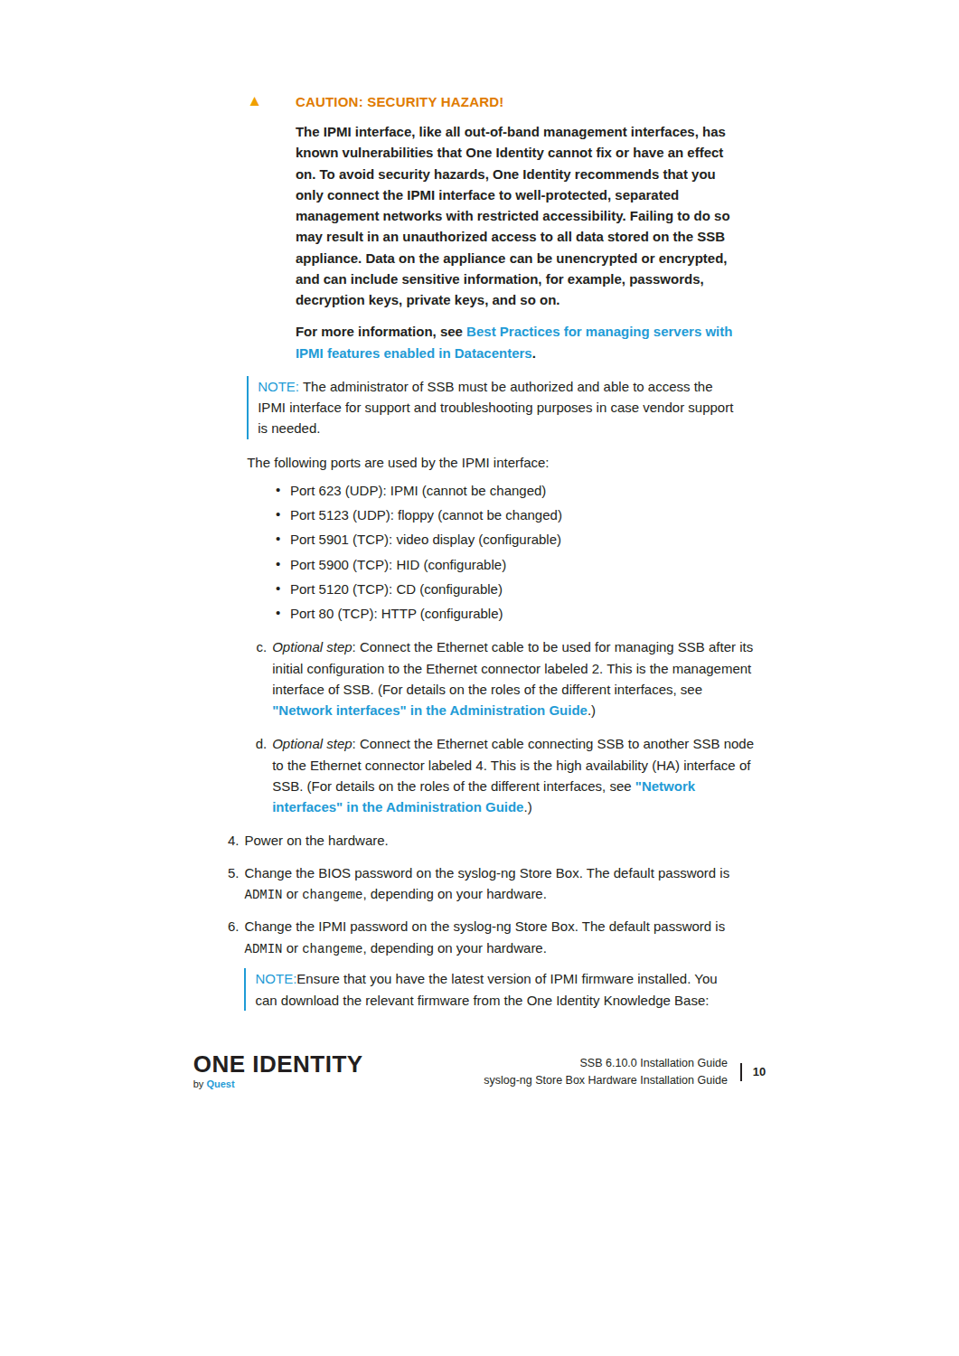▲
CAUTION: SECURITY HAZARD!
The IPMI interface, like all out-of-band management interfaces, has known vulnerabilities that One Identity cannot fix or have an effect on. To avoid security hazards, One Identity recommends that you only connect the IPMI interface to well-protected, separated management networks with restricted accessibility. Failing to do so may result in an unauthorized access to all data stored on the SSB appliance. Data on the appliance can be unencrypted or encrypted, and can include sensitive information, for example, passwords, decryption keys, private keys, and so on.
For more information, see Best Practices for managing servers with IPMI features enabled in Datacenters.
NOTE: The administrator of SSB must be authorized and able to access the IPMI interface for support and troubleshooting purposes in case vendor support is needed.
The following ports are used by the IPMI interface:
Port 623 (UDP): IPMI (cannot be changed)
Port 5123 (UDP): floppy (cannot be changed)
Port 5901 (TCP): video display (configurable)
Port 5900 (TCP): HID (configurable)
Port 5120 (TCP): CD (configurable)
Port 80 (TCP): HTTP (configurable)
Optional step: Connect the Ethernet cable to be used for managing SSB after its initial configuration to the Ethernet connector labeled 2. This is the management interface of SSB. (For details on the roles of the different interfaces, see "Network interfaces" in the Administration Guide.)
Optional step: Connect the Ethernet cable connecting SSB to another SSB node to the Ethernet connector labeled 4. This is the high availability (HA) interface of SSB. (For details on the roles of the different interfaces, see "Network interfaces" in the Administration Guide.)
Power on the hardware.
Change the BIOS password on the syslog-ng Store Box. The default password is ADMIN or changeme, depending on your hardware.
Change the IPMI password on the syslog-ng Store Box. The default password is ADMIN or changeme, depending on your hardware.
NOTE: Ensure that you have the latest version of IPMI firmware installed. You can download the relevant firmware from the One Identity Knowledge Base:
ONE IDENTITY
by Quest
SSB 6.10.0 Installation Guide
syslog-ng Store Box Hardware Installation Guide
10